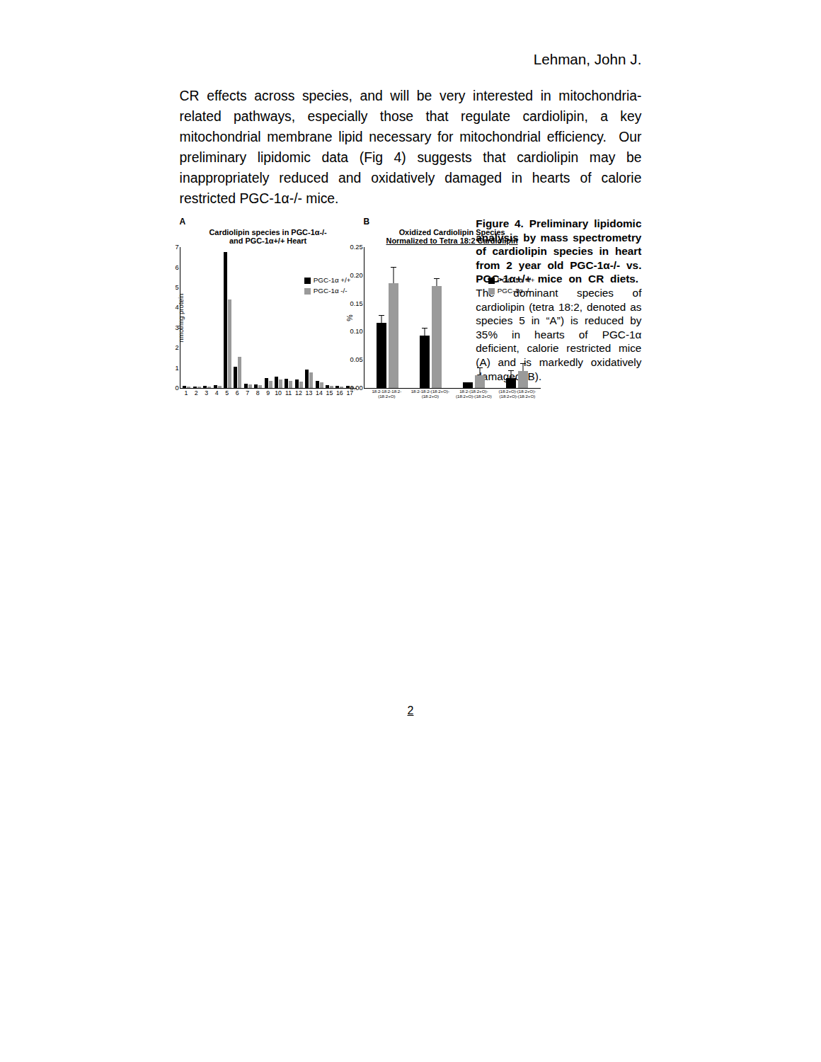Lehman, John J.
CR effects across species, and will be very interested in mitochondria-related pathways, especially those that regulate cardiolipin, a key mitochondrial membrane lipid necessary for mitochondrial efficiency. Our preliminary lipidomic data (Fig 4) suggests that cardiolipin may be inappropriately reduced and oxidatively damaged in hearts of calorie restricted PGC-1α-/- mice.
A
Cardiolipin species in PGC-1α-/-
and PGC-1α+/+ Heart
nmol/mg protein
7 6 5 4 3 2 1 0
PGC-1α +/+
PGC-1α -/-
1234567891011121314151617
B
Oxidized Cardiolipin Species
Normalized to Tetra 18:2 Cardiolipin
%
0.25 0.20 0.15 0.10 0.05 0.00
PGC-1α +/+
PGC-1α -/-
18:2-18:2-18:2-
(18:2+O) 18:2-18:2-(18:2+O)-
(18:2+O) 18:2-(18:2+O)-
(18:2+O)-(18:2+O) (18:2+O)-(18:2+O)-
(18:2+O)-(18:2+O)
Figure 4. Preliminary lipidomic analysis by mass spectrometry of cardiolipin species in heart from 2 year old PGC-1 α-/- vs. PGC-1α+/+ mice on CR diets. The dominant species of cardiolipin (tetra 18:2, denoted as species 5 in “A”) is reduced by 35% in hearts of PGC-1α deficient, calorie restricted mice (A) and is markedly oxidatively damaged (B).
2